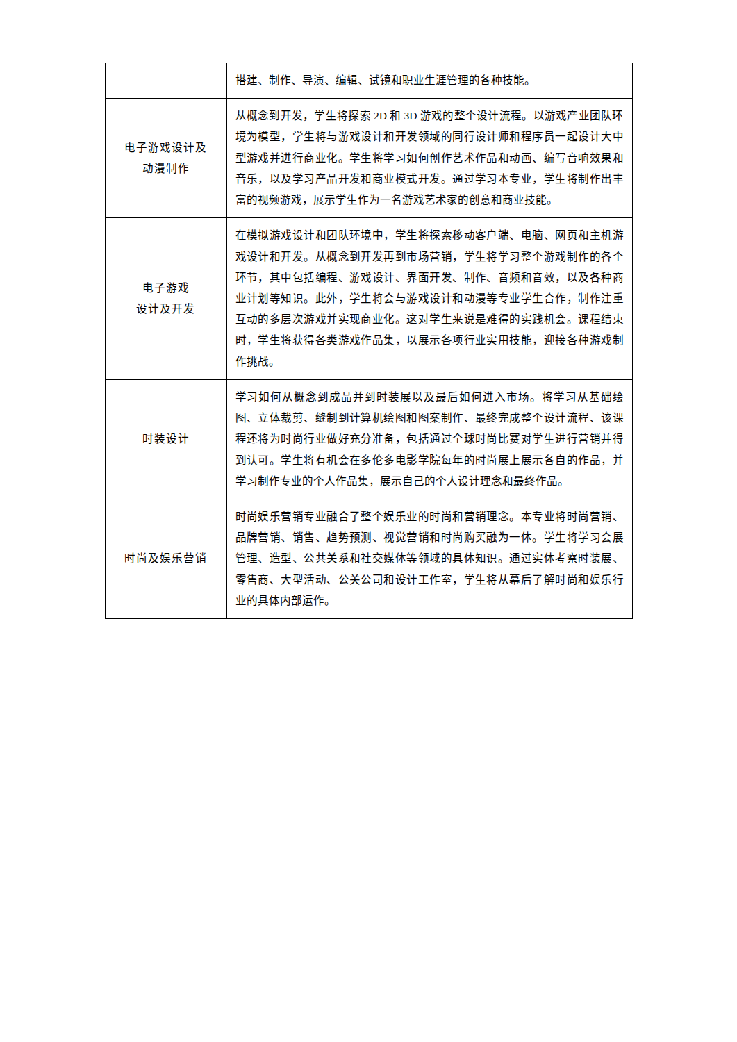| | 搭建、制作、导演、编辑、试镜和职业生涯管理的各种技能。 |
| 电子游戏设计及 动漫制作 | 从概念到开发，学生将探索 2D 和 3D 游戏的整个设计流程。以游戏产业团队环境为模型，学生将与游戏设计和开发领域的同行设计师和程序员一起设计大中型游戏并进行商业化。学生将学习如何创作艺术作品和动画、编写音响效果和音乐，以及学习产品开发和商业模式开发。通过学习本专业，学生将制作出丰富的视频游戏，展示学生作为一名游戏艺术家的创意和商业技能。 |
| 电子游戏 设计及开发 | 在模拟游戏设计和团队环境中，学生将探索移动客户端、电脑、网页和主机游戏设计和开发。从概念到开发再到市场营销，学生将学习整个游戏制作的各个环节，其中包括编程、游戏设计、界面开发、制作、音频和音效，以及各种商业计划等知识。此外，学生将会与游戏设计和动漫等专业学生合作，制作注重互动的多层次游戏并实现商业化。这对学生来说是难得的实践机会。课程结束时，学生将获得各类游戏作品集，以展示各项行业实用技能，迎接各种游戏制作挑战。 |
| 时装设计 | 学习如何从概念到成品并到时装展以及最后如何进入市场。将学习从基础绘图、立体裁剪、缝制到计算机绘图和图案制作、最终完成整个设计流程、该课程还将为时尚行业做好充分准备，包括通过全球时尚比赛对学生进行营销并得到认可。学生将有机会在多伦多电影学院每年的时尚展上展示各自的作品，并学习制作专业的个人作品集，展示自己的个人设计理念和最终作品。 |
| 时尚及娱乐营销 | 时尚娱乐营销专业融合了整个娱乐业的时尚和营销理念。本专业将时尚营销、品牌营销、销售、趋势预测、视觉营销和时尚购买融为一体。学生将学习会展管理、造型、公共关系和社交媒体等领域的具体知识。通过实体考察时装展、零售商、大型活动、公关公司和设计工作室，学生将从幕后了解时尚和娱乐行业的具体内部运作。 |